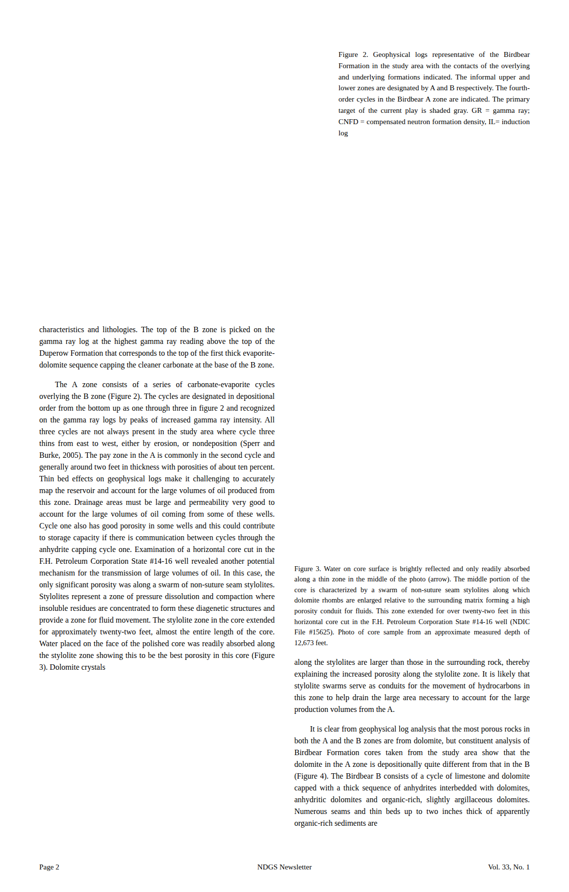Figure 2. Geophysical logs representative of the Birdbear Formation in the study area with the contacts of the overlying and underlying formations indicated. The informal upper and lower zones are designated by A and B respectively. The fourth-order cycles in the Birdbear A zone are indicated. The primary target of the current play is shaded gray. GR = gamma ray; CNFD = compensated neutron formation density, IL= induction log
characteristics and lithologies. The top of the B zone is picked on the gamma ray log at the highest gamma ray reading above the top of the Duperow Formation that corresponds to the top of the first thick evaporite-dolomite sequence capping the cleaner carbonate at the base of the B zone.
The A zone consists of a series of carbonate-evaporite cycles overlying the B zone (Figure 2). The cycles are designated in depositional order from the bottom up as one through three in figure 2 and recognized on the gamma ray logs by peaks of increased gamma ray intensity. All three cycles are not always present in the study area where cycle three thins from east to west, either by erosion, or nondeposition (Sperr and Burke, 2005). The pay zone in the A is commonly in the second cycle and generally around two feet in thickness with porosities of about ten percent. Thin bed effects on geophysical logs make it challenging to accurately map the reservoir and account for the large volumes of oil produced from this zone. Drainage areas must be large and permeability very good to account for the large volumes of oil coming from some of these wells. Cycle one also has good porosity in some wells and this could contribute to storage capacity if there is communication between cycles through the anhydrite capping cycle one. Examination of a horizontal core cut in the F.H. Petroleum Corporation State #14-16 well revealed another potential mechanism for the transmission of large volumes of oil. In this case, the only significant porosity was along a swarm of non-suture seam stylolites. Stylolites represent a zone of pressure dissolution and compaction where insoluble residues are concentrated to form these diagenetic structures and provide a zone for fluid movement. The stylolite zone in the core extended for approximately twenty-two feet, almost the entire length of the core. Water placed on the face of the polished core was readily absorbed along the stylolite zone showing this to be the best porosity in this core (Figure 3). Dolomite crystals
Figure 3. Water on core surface is brightly reflected and only readily absorbed along a thin zone in the middle of the photo (arrow). The middle portion of the core is characterized by a swarm of non-suture seam stylolites along which dolomite rhombs are enlarged relative to the surrounding matrix forming a high porosity conduit for fluids. This zone extended for over twenty-two feet in this horizontal core cut in the F.H. Petroleum Corporation State #14-16 well (NDIC File #15625). Photo of core sample from an approximate measured depth of 12,673 feet.
along the stylolites are larger than those in the surrounding rock, thereby explaining the increased porosity along the stylolite zone. It is likely that stylolite swarms serve as conduits for the movement of hydrocarbons in this zone to help drain the large area necessary to account for the large production volumes from the A.
It is clear from geophysical log analysis that the most porous rocks in both the A and the B zones are from dolomite, but constituent analysis of Birdbear Formation cores taken from the study area show that the dolomite in the A zone is depositionally quite different from that in the B (Figure 4). The Birdbear B consists of a cycle of limestone and dolomite capped with a thick sequence of anhydrites interbedded with dolomites, anhydritic dolomites and organic-rich, slightly argillaceous dolomites. Numerous seams and thin beds up to two inches thick of apparently organic-rich sediments are
Page 2 NDGS Newsletter Vol. 33, No. 1